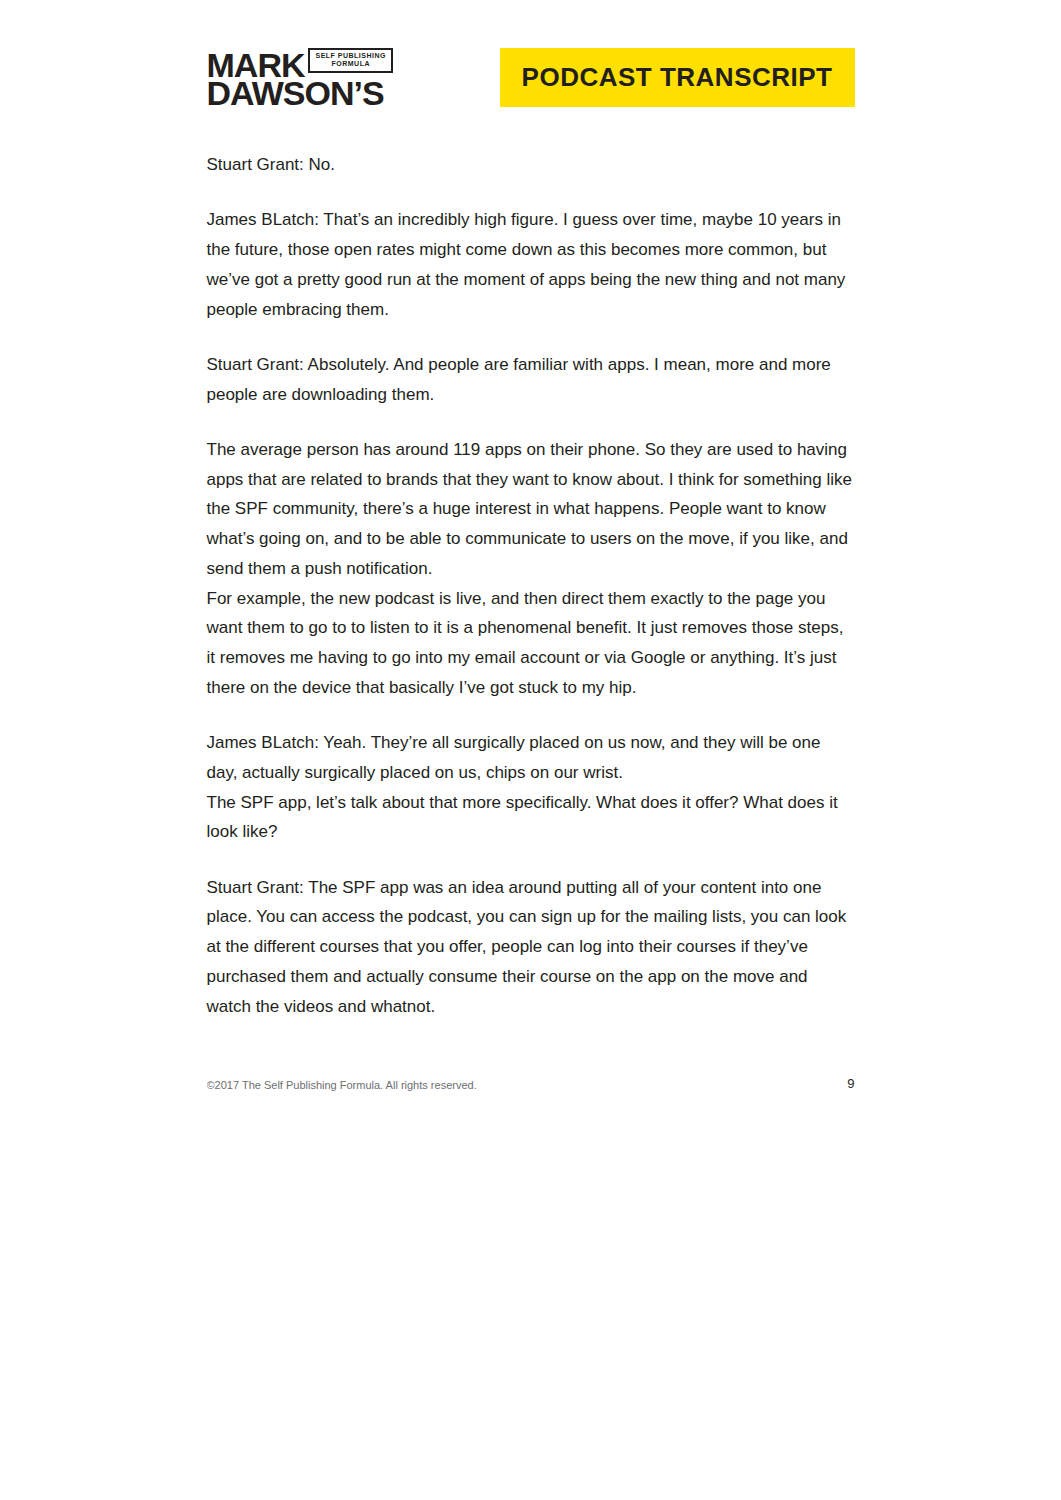MarkSelf Publishing
Formula Dawson’s
Podcast Transcript
Stuart Grant: No.
James BLatch: That’s an incredibly high figure. I guess over time, maybe 10 years in the future, those open rates might come down as this becomes more common, but we’ve got a pretty good run at the moment of apps being the new thing and not many people embracing them.
Stuart Grant: Absolutely. And people are familiar with apps. I mean, more and more people are downloading them.
The average person has around 119 apps on their phone. So they are used to having apps that are related to brands that they want to know about. I think for something like the SPF community, there’s a huge interest in what happens. People want to know what’s going on, and to be able to communicate to users on the move, if you like, and send them a push notification.
For example, the new podcast is live, and then direct them exactly to the page you want them to go to to listen to it is a phenomenal benefit. It just removes those steps, it removes me having to go into my email account or via Google or anything. It’s just there on the device that basically I’ve got stuck to my hip.
James BLatch: Yeah. They’re all surgically placed on us now, and they will be one day, actually surgically placed on us, chips on our wrist.
The SPF app, let’s talk about that more specifically. What does it offer? What does it look like?
Stuart Grant: The SPF app was an idea around putting all of your content into one place. You can access the podcast, you can sign up for the mailing lists, you can look at the different courses that you offer, people can log into their courses if they’ve purchased them and actually consume their course on the app on the move and watch the videos and whatnot.
©2017 The Self Publishing Formula. All rights reserved. 9